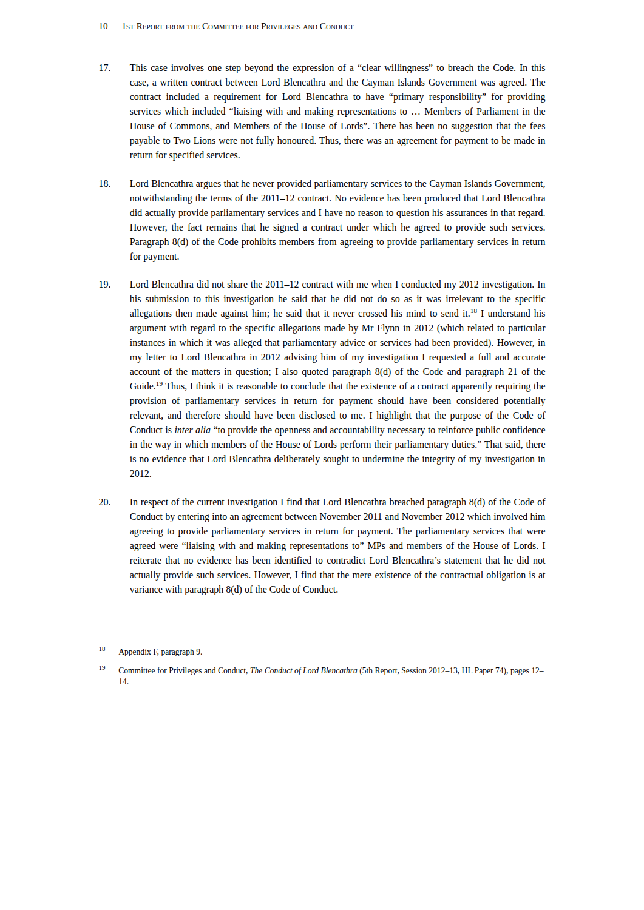101st Report from the Committee for Privileges and Conduct
This case involves one step beyond the expression of a “clear willingness” to breach the Code. In this case, a written contract between Lord Blencathra and the Cayman Islands Government was agreed. The contract included a requirement for Lord Blencathra to have “primary responsibility” for providing services which included “liaising with and making representations to … Members of Parliament in the House of Commons, and Members of the House of Lords”. There has been no suggestion that the fees payable to Two Lions were not fully honoured. Thus, there was an agreement for payment to be made in return for specified services.
Lord Blencathra argues that he never provided parliamentary services to the Cayman Islands Government, notwithstanding the terms of the 2011–12 contract. No evidence has been produced that Lord Blencathra did actually provide parliamentary services and I have no reason to question his assurances in that regard. However, the fact remains that he signed a contract under which he agreed to provide such services. Paragraph 8(d) of the Code prohibits members from agreeing to provide parliamentary services in return for payment.
Lord Blencathra did not share the 2011–12 contract with me when I conducted my 2012 investigation. In his submission to this investigation he said that he did not do so as it was irrelevant to the specific allegations then made against him; he said that it never crossed his mind to send it.18 I understand his argument with regard to the specific allegations made by Mr Flynn in 2012 (which related to particular instances in which it was alleged that parliamentary advice or services had been provided). However, in my letter to Lord Blencathra in 2012 advising him of my investigation I requested a full and accurate account of the matters in question; I also quoted paragraph 8(d) of the Code and paragraph 21 of the Guide.19 Thus, I think it is reasonable to conclude that the existence of a contract apparently requiring the provision of parliamentary services in return for payment should have been considered potentially relevant, and therefore should have been disclosed to me. I highlight that the purpose of the Code of Conduct is inter alia “to provide the openness and accountability necessary to reinforce public confidence in the way in which members of the House of Lords perform their parliamentary duties.” That said, there is no evidence that Lord Blencathra deliberately sought to undermine the integrity of my investigation in 2012.
In respect of the current investigation I find that Lord Blencathra breached paragraph 8(d) of the Code of Conduct by entering into an agreement between November 2011 and November 2012 which involved him agreeing to provide parliamentary services in return for payment. The parliamentary services that were agreed were “liaising with and making representations to” MPs and members of the House of Lords. I reiterate that no evidence has been identified to contradict Lord Blencathra’s statement that he did not actually provide such services. However, I find that the mere existence of the contractual obligation is at variance with paragraph 8(d) of the Code of Conduct.
Appendix F, paragraph 9.
Committee for Privileges and Conduct, The Conduct of Lord Blencathra (5th Report, Session 2012–13, HL Paper 74), pages 12–14.